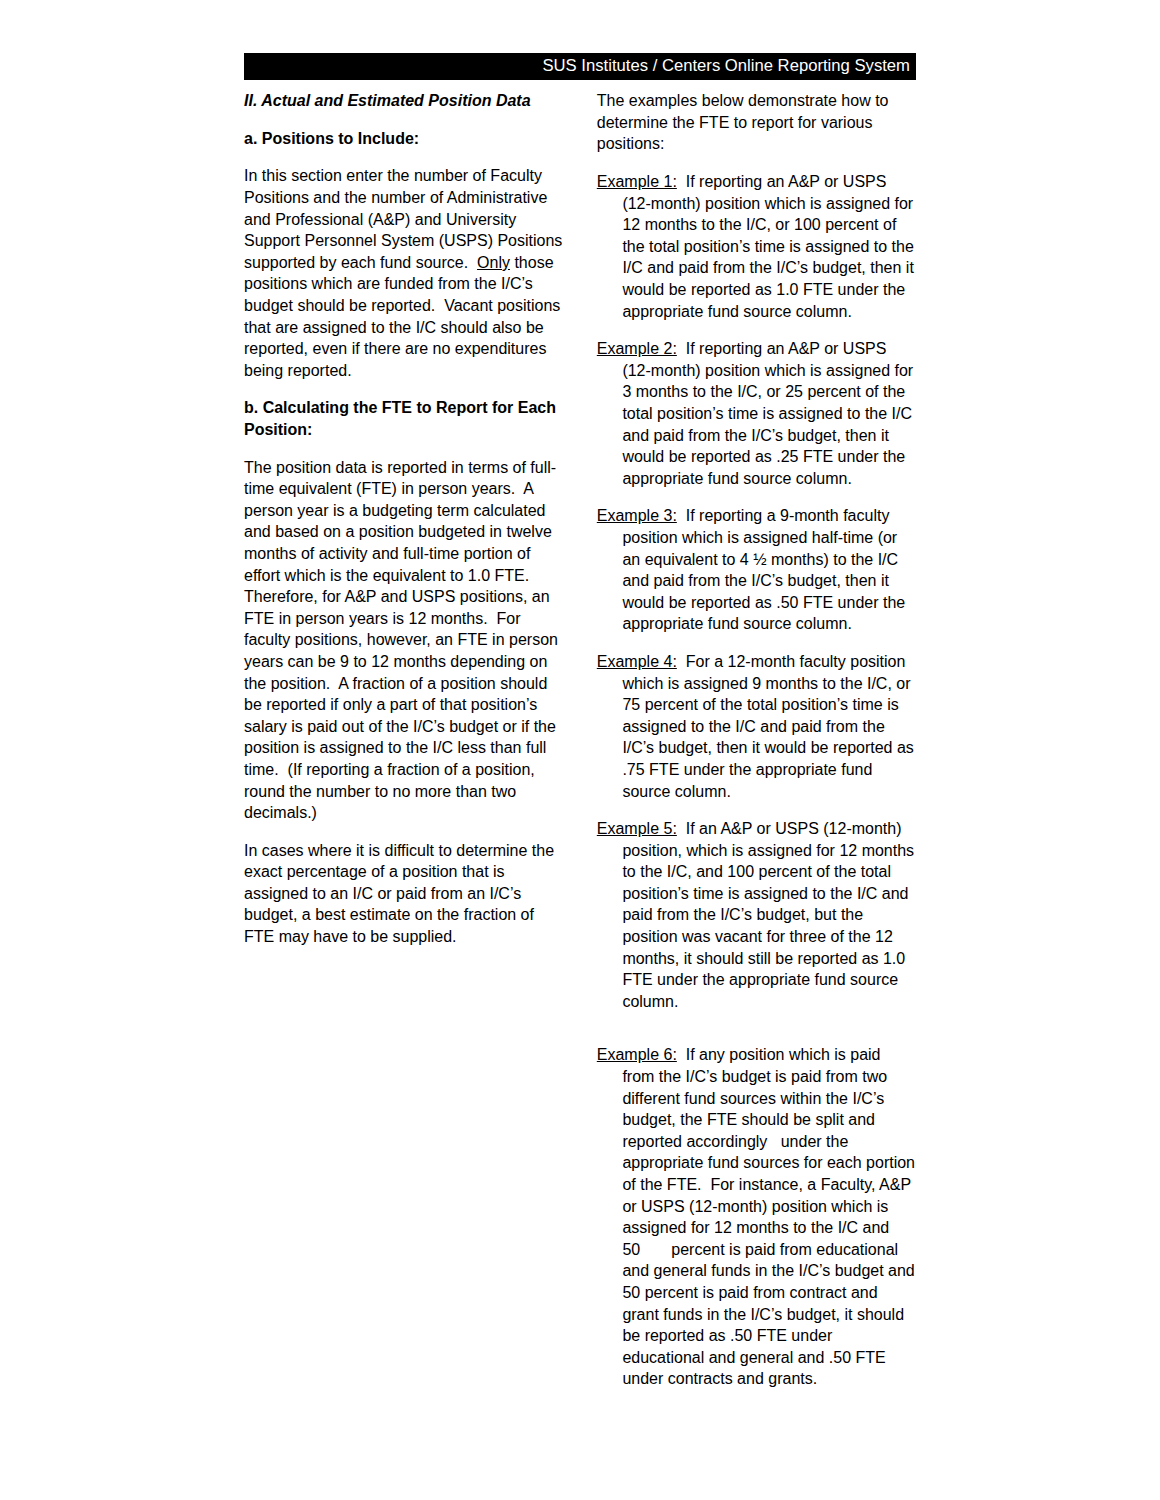SUS Institutes / Centers Online Reporting System
II. Actual and Estimated Position Data
a. Positions to Include:
In this section enter the number of Faculty Positions and the number of Administrative and Professional (A&P) and University Support Personnel System (USPS) Positions supported by each fund source. Only those positions which are funded from the I/C’s budget should be reported. Vacant positions that are assigned to the I/C should also be reported, even if there are no expenditures being reported.
b. Calculating the FTE to Report for Each Position:
The position data is reported in terms of full-time equivalent (FTE) in person years. A person year is a budgeting term calculated and based on a position budgeted in twelve months of activity and full-time portion of effort which is the equivalent to 1.0 FTE. Therefore, for A&P and USPS positions, an FTE in person years is 12 months. For faculty positions, however, an FTE in person years can be 9 to 12 months depending on the position. A fraction of a position should be reported if only a part of that position’s salary is paid out of the I/C’s budget or if the position is assigned to the I/C less than full time. (If reporting a fraction of a position, round the number to no more than two decimals.)
In cases where it is difficult to determine the exact percentage of a position that is assigned to an I/C or paid from an I/C’s budget, a best estimate on the fraction of FTE may have to be supplied.
The examples below demonstrate how to determine the FTE to report for various positions:
Example 1: If reporting an A&P or USPS (12-month) position which is assigned for 12 months to the I/C, or 100 percent of the total position’s time is assigned to the I/C and paid from the I/C’s budget, then it would be reported as 1.0 FTE under the appropriate fund source column.
Example 2: If reporting an A&P or USPS (12-month) position which is assigned for 3 months to the I/C, or 25 percent of the total position’s time is assigned to the I/C and paid from the I/C’s budget, then it would be reported as .25 FTE under the appropriate fund source column.
Example 3: If reporting a 9-month faculty position which is assigned half-time (or an equivalent to 4 ½ months) to the I/C and paid from the I/C’s budget, then it would be reported as .50 FTE under the appropriate fund source column.
Example 4: For a 12-month faculty position which is assigned 9 months to the I/C, or 75 percent of the total position’s time is assigned to the I/C and paid from the I/C’s budget, then it would be reported as .75 FTE under the appropriate fund source column.
Example 5: If an A&P or USPS (12-month) position, which is assigned for 12 months to the I/C, and 100 percent of the total position’s time is assigned to the I/C and paid from the I/C’s budget, but the position was vacant for three of the 12 months, it should still be reported as 1.0 FTE under the appropriate fund source column.
Example 6: If any position which is paid from the I/C’s budget is paid from two different fund sources within the I/C’s budget, the FTE should be split and reported accordingly under the appropriate fund sources for each portion of the FTE. For instance, a Faculty, A&P or USPS (12-month) position which is assigned for 12 months to the I/C and 50 percent is paid from educational and general funds in the I/C’s budget and 50 percent is paid from contract and grant funds in the I/C’s budget, it should be reported as .50 FTE under educational and general and .50 FTE under contracts and grants.